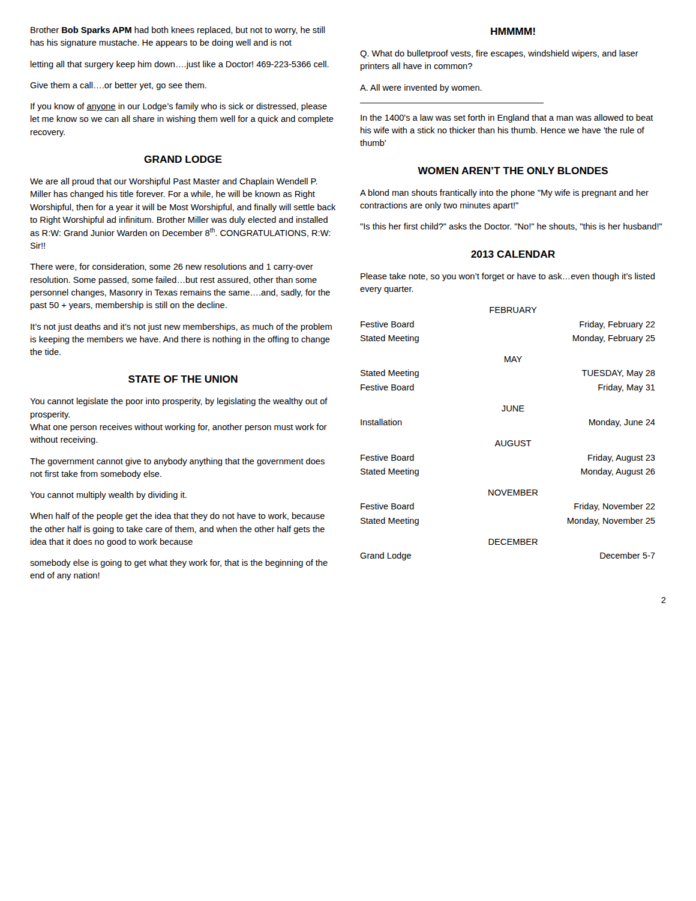Brother Bob Sparks APM had both knees replaced, but not to worry, he still has his signature mustache. He appears to be doing well and is not
letting all that surgery keep him down….just like a Doctor! 469-223-5366 cell.
Give them a call….or better yet, go see them.
If you know of anyone in our Lodge’s family who is sick or distressed, please let me know so we can all share in wishing them well for a quick and complete recovery.
GRAND LODGE
We are all proud that our Worshipful Past Master and Chaplain Wendell P. Miller has changed his title forever. For a while, he will be known as Right Worshipful, then for a year it will be Most Worshipful, and finally will settle back to Right Worshipful ad infinitum. Brother Miller was duly elected and installed as R:W: Grand Junior Warden on December 8th. CONGRATULATIONS, R:W: Sir!!
There were, for consideration, some 26 new resolutions and 1 carry-over resolution. Some passed, some failed…but rest assured, other than some personnel changes, Masonry in Texas remains the same….and, sadly, for the past 50 + years, membership is still on the decline.
It’s not just deaths and it’s not just new memberships, as much of the problem is keeping the members we have. And there is nothing in the offing to change the tide.
STATE OF THE UNION
You cannot legislate the poor into prosperity, by legislating the wealthy out of prosperity.
What one person receives without working for, another person must work for without receiving.
The government cannot give to anybody anything that the government does not first take from somebody else.
You cannot multiply wealth by dividing it.
When half of the people get the idea that they do not have to work, because the other half is going to take care of them, and when the other half gets the idea that it does no good to work because
somebody else is going to get what they work for, that is the beginning of the end of any nation!
HMMMM!
Q. What do bulletproof vests, fire escapes, windshield wipers, and laser printers all have in common?
A. All were invented by women.
In the 1400's a law was set forth in England that a man was allowed to beat his wife with a stick no thicker than his thumb. Hence we have 'the rule of thumb'
WOMEN AREN’T THE ONLY BLONDES
A blond man shouts frantically into the phone "My wife is pregnant and her contractions are only two minutes apart!"
"Is this her first child?" asks the Doctor. "No!" he shouts, "this is her husband!"
2013 CALENDAR
Please take note, so you won’t forget or have to ask…even though it’s listed every quarter.
FEBRUARY
Festive Board Friday, February 22
Stated Meeting Monday, February 25
MAY
Stated Meeting TUESDAY, May 28
Festive Board Friday, May 31
JUNE
Installation Monday, June 24
AUGUST
Festive Board Friday, August 23
Stated Meeting Monday, August 26
NOVEMBER
Festive Board Friday, November 22
Stated Meeting Monday, November 25
DECEMBER
Grand Lodge December 5-7
2